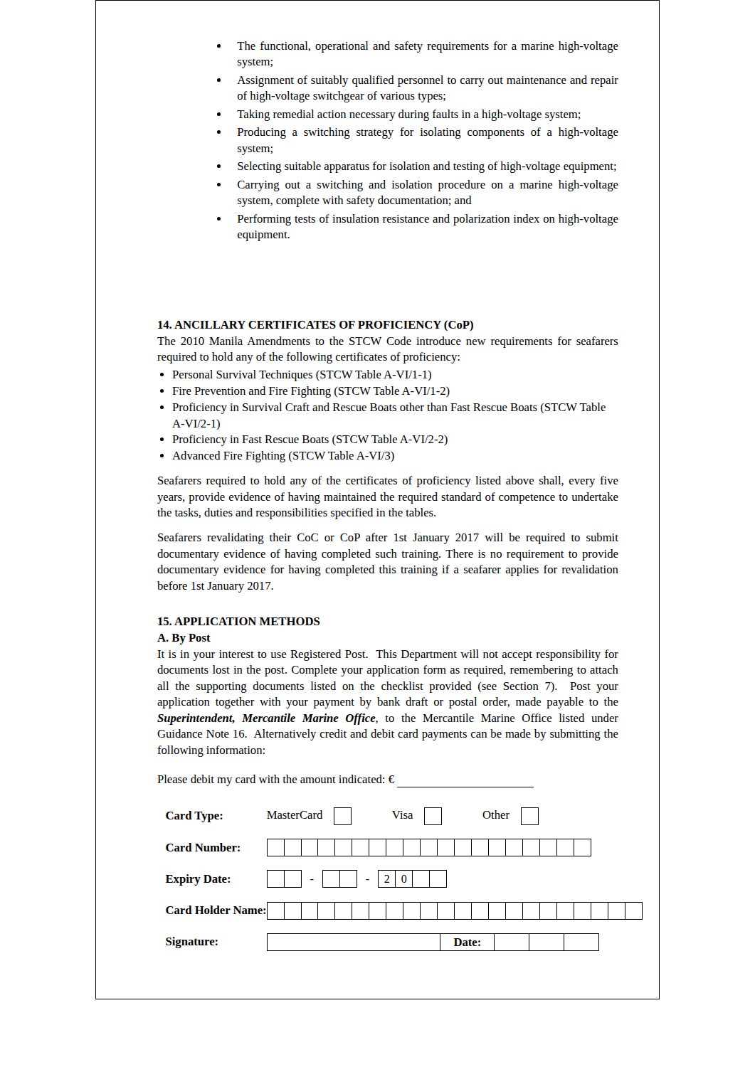The functional, operational and safety requirements for a marine high-voltage system;
Assignment of suitably qualified personnel to carry out maintenance and repair of high-voltage switchgear of various types;
Taking remedial action necessary during faults in a high-voltage system;
Producing a switching strategy for isolating components of a high-voltage system;
Selecting suitable apparatus for isolation and testing of high-voltage equipment;
Carrying out a switching and isolation procedure on a marine high-voltage system, complete with safety documentation; and
Performing tests of insulation resistance and polarization index on high-voltage equipment.
14. ANCILLARY CERTIFICATES OF PROFICIENCY (CoP)
The 2010 Manila Amendments to the STCW Code introduce new requirements for seafarers required to hold any of the following certificates of proficiency:
Personal Survival Techniques (STCW Table A-VI/1-1)
Fire Prevention and Fire Fighting (STCW Table A-VI/1-2)
Proficiency in Survival Craft and Rescue Boats other than Fast Rescue Boats (STCW Table A-VI/2-1)
Proficiency in Fast Rescue Boats (STCW Table A-VI/2-2)
Advanced Fire Fighting (STCW Table A-VI/3)
Seafarers required to hold any of the certificates of proficiency listed above shall, every five years, provide evidence of having maintained the required standard of competence to undertake the tasks, duties and responsibilities specified in the tables.
Seafarers revalidating their CoC or CoP after 1st January 2017 will be required to submit documentary evidence of having completed such training. There is no requirement to provide documentary evidence for having completed this training if a seafarer applies for revalidation before 1st January 2017.
15. APPLICATION METHODS
A. By Post
It is in your interest to use Registered Post. This Department will not accept responsibility for documents lost in the post. Complete your application form as required, remembering to attach all the supporting documents listed on the checklist provided (see Section 7). Post your application together with your payment by bank draft or postal order, made payable to the Superintendent, Mercantile Marine Office, to the Mercantile Marine Office listed under Guidance Note 16. Alternatively credit and debit card payments can be made by submitting the following information:
Please debit my card with the amount indicated: €
| Card Type: | MasterCard Visa Other |
| Card Number: | |
| Expiry Date: | - - 2 0 |
| Card Holder Name: | |
| Signature: | Date: |